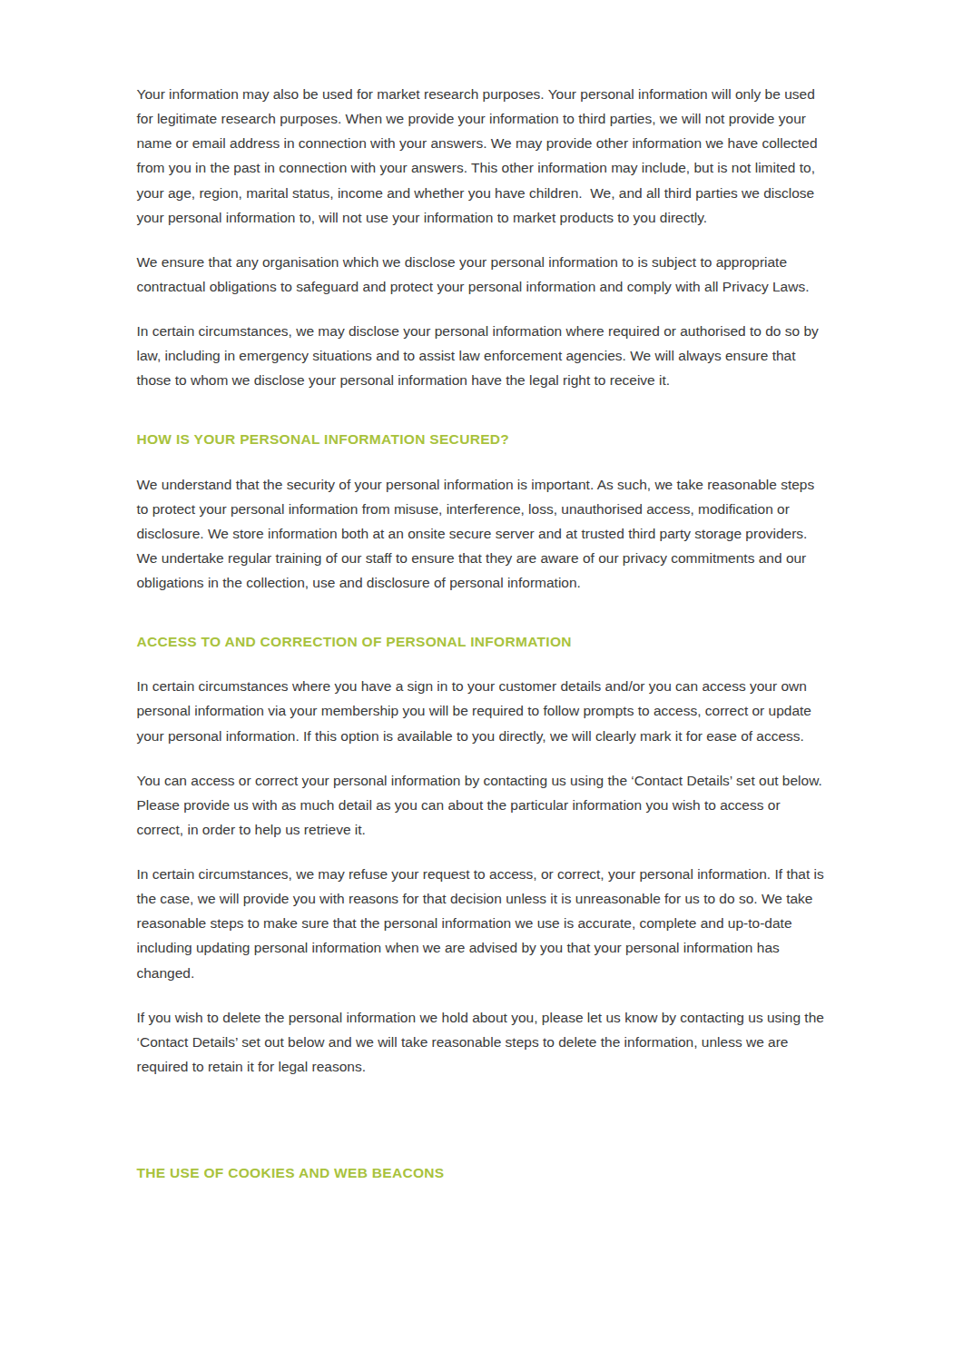Your information may also be used for market research purposes. Your personal information will only be used for legitimate research purposes. When we provide your information to third parties, we will not provide your name or email address in connection with your answers. We may provide other information we have collected from you in the past in connection with your answers. This other information may include, but is not limited to, your age, region, marital status, income and whether you have children. We, and all third parties we disclose your personal information to, will not use your information to market products to you directly.
We ensure that any organisation which we disclose your personal information to is subject to appropriate contractual obligations to safeguard and protect your personal information and comply with all Privacy Laws.
In certain circumstances, we may disclose your personal information where required or authorised to do so by law, including in emergency situations and to assist law enforcement agencies. We will always ensure that those to whom we disclose your personal information have the legal right to receive it.
How is your personal information secured?
We understand that the security of your personal information is important. As such, we take reasonable steps to protect your personal information from misuse, interference, loss, unauthorised access, modification or disclosure. We store information both at an onsite secure server and at trusted third party storage providers. We undertake regular training of our staff to ensure that they are aware of our privacy commitments and our obligations in the collection, use and disclosure of personal information.
Access to and correction of personal information
In certain circumstances where you have a sign in to your customer details and/or you can access your own personal information via your membership you will be required to follow prompts to access, correct or update your personal information. If this option is available to you directly, we will clearly mark it for ease of access.
You can access or correct your personal information by contacting us using the ‘Contact Details’ set out below. Please provide us with as much detail as you can about the particular information you wish to access or correct, in order to help us retrieve it.
In certain circumstances, we may refuse your request to access, or correct, your personal information. If that is the case, we will provide you with reasons for that decision unless it is unreasonable for us to do so. We take reasonable steps to make sure that the personal information we use is accurate, complete and up-to-date including updating personal information when we are advised by you that your personal information has changed.
If you wish to delete the personal information we hold about you, please let us know by contacting us using the ‘Contact Details’ set out below and we will take reasonable steps to delete the information, unless we are required to retain it for legal reasons.
The use of cookies and web beacons